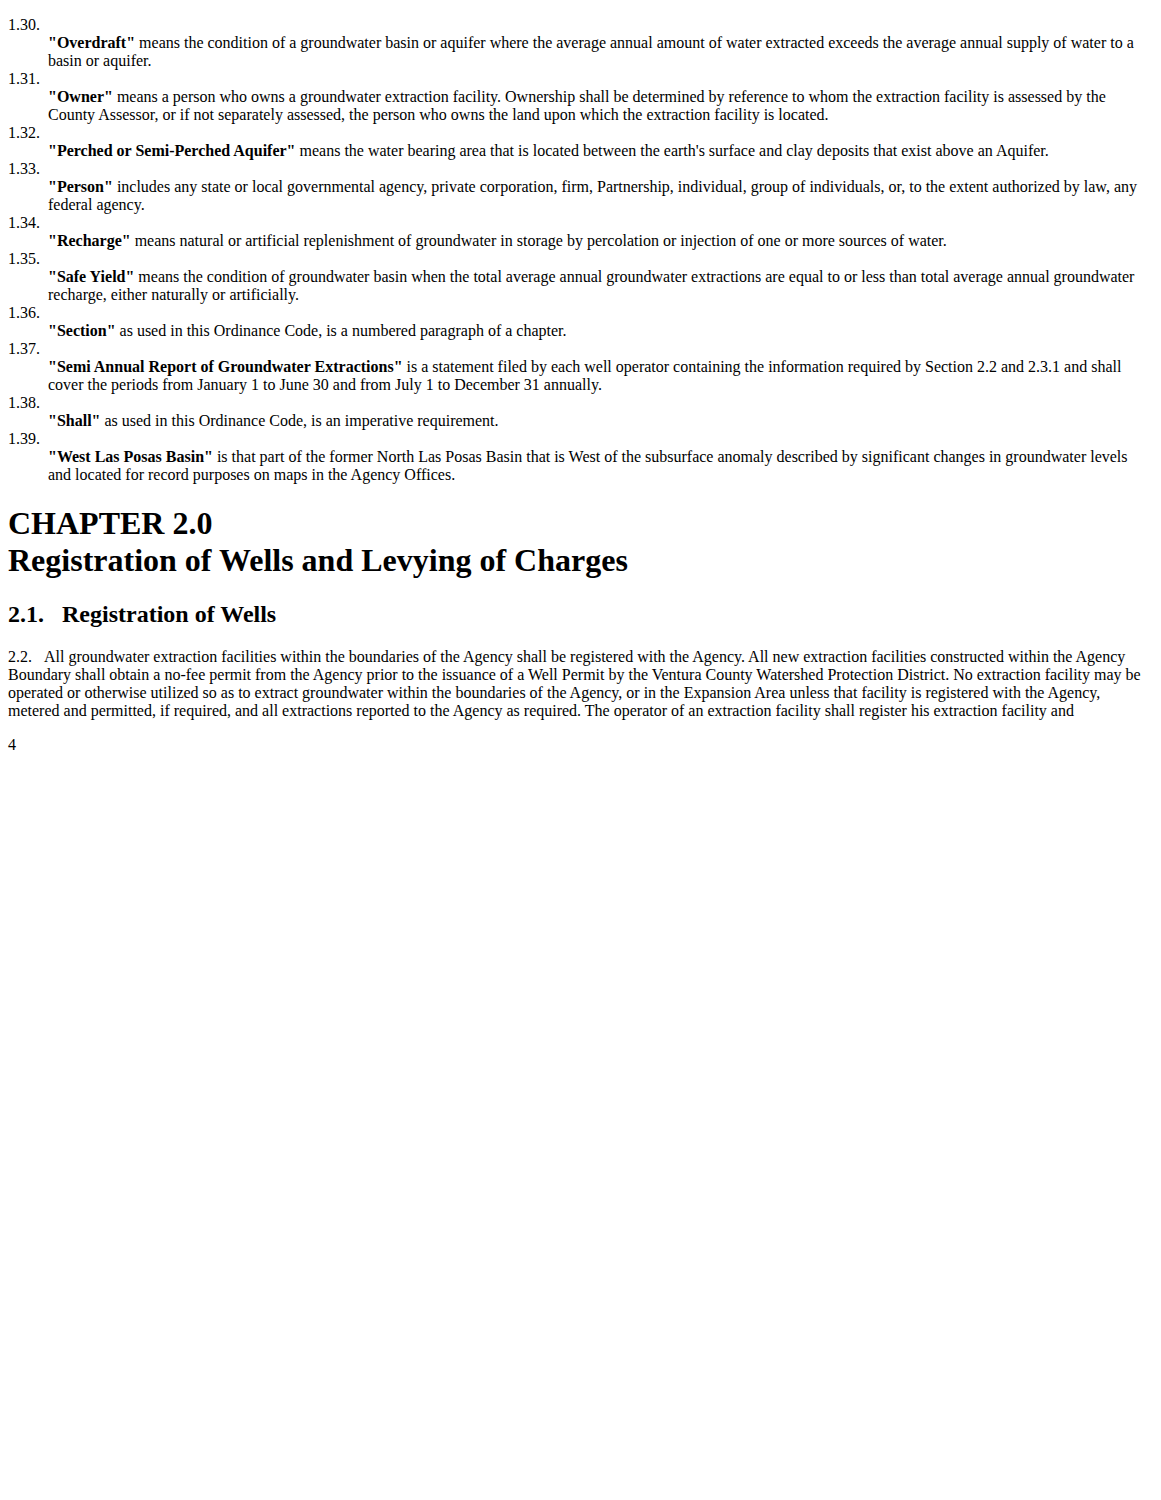1.30.
"Overdraft" means the condition of a groundwater basin or aquifer where the average annual amount of water extracted exceeds the average annual supply of water to a basin or aquifer.
1.31.
"Owner" means a person who owns a groundwater extraction facility. Ownership shall be determined by reference to whom the extraction facility is assessed by the County Assessor, or if not separately assessed, the person who owns the land upon which the extraction facility is located.
1.32.
"Perched or Semi-Perched Aquifer" means the water bearing area that is located between the earth's surface and clay deposits that exist above an Aquifer.
1.33.
"Person" includes any state or local governmental agency, private corporation, firm, Partnership, individual, group of individuals, or, to the extent authorized by law, any federal agency.
1.34.
"Recharge" means natural or artificial replenishment of groundwater in storage by percolation or injection of one or more sources of water.
1.35.
"Safe Yield" means the condition of groundwater basin when the total average annual groundwater extractions are equal to or less than total average annual groundwater recharge, either naturally or artificially.
1.36.
"Section" as used in this Ordinance Code, is a numbered paragraph of a chapter.
1.37.
"Semi Annual Report of Groundwater Extractions" is a statement filed by each well operator containing the information required by Section 2.2 and 2.3.1 and shall cover the periods from January 1 to June 30 and from July 1 to December 31 annually.
1.38.
"Shall" as used in this Ordinance Code, is an imperative requirement.
1.39.
"West Las Posas Basin" is that part of the former North Las Posas Basin that is West of the subsurface anomaly described by significant changes in groundwater levels and located for record purposes on maps in the Agency Offices.
CHAPTER 2.0
Registration of Wells and Levying of Charges
2.1. Registration of Wells
2.2. All groundwater extraction facilities within the boundaries of the Agency shall be registered with the Agency. All new extraction facilities constructed within the Agency Boundary shall obtain a no-fee permit from the Agency prior to the issuance of a Well Permit by the Ventura County Watershed Protection District. No extraction facility may be operated or otherwise utilized so as to extract groundwater within the boundaries of the Agency, or in the Expansion Area unless that facility is registered with the Agency, metered and permitted, if required, and all extractions reported to the Agency as required. The operator of an extraction facility shall register his extraction facility and
4